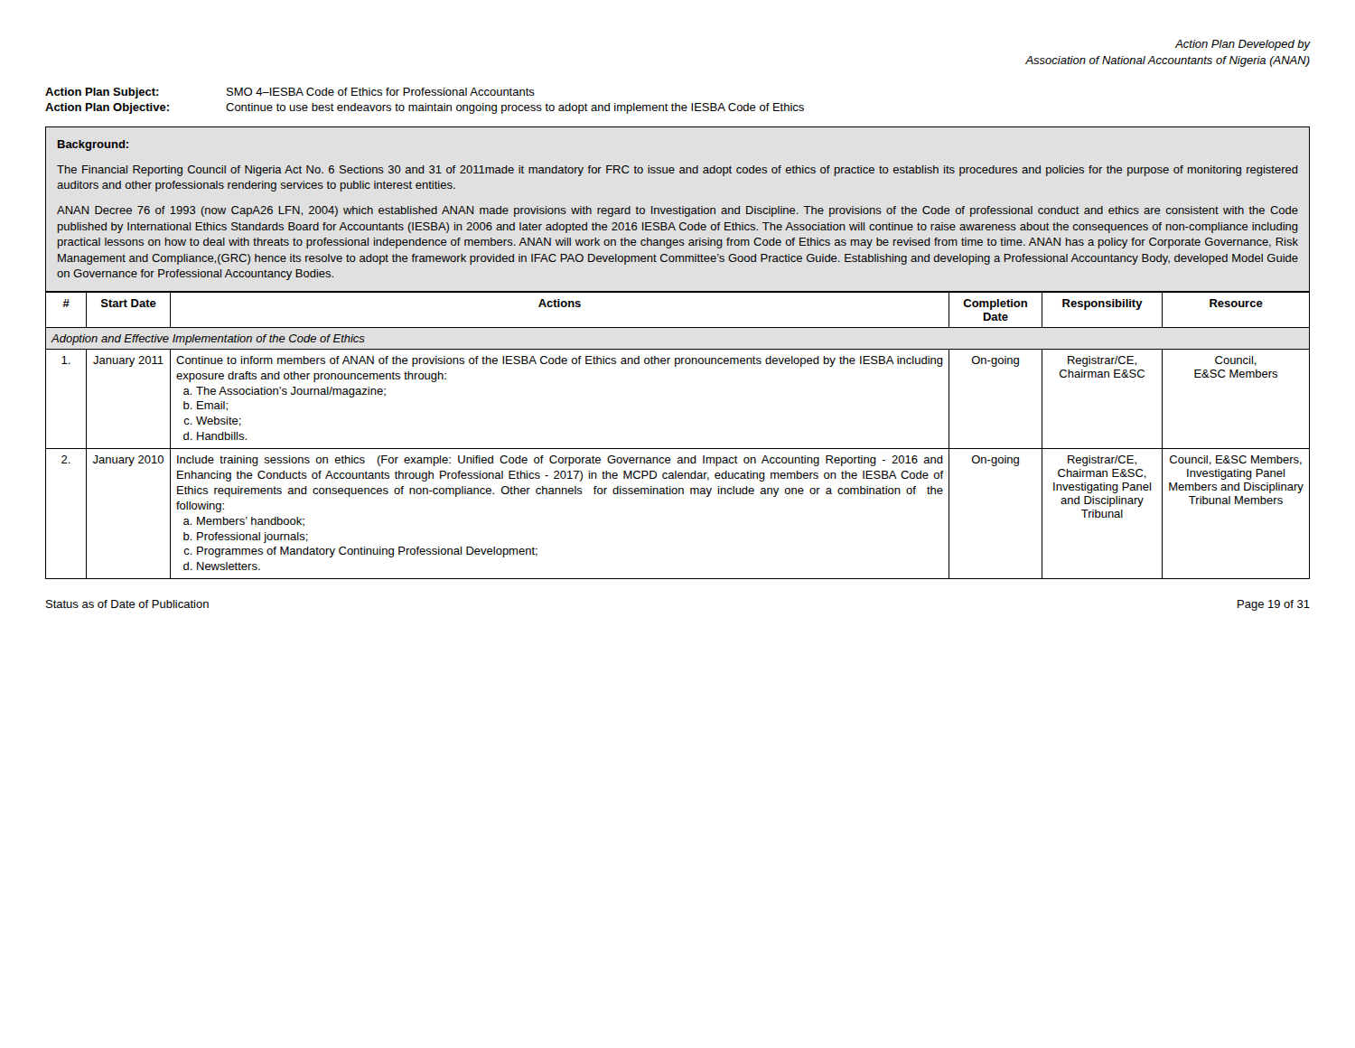Action Plan Developed by
Association of National Accountants of Nigeria (ANAN)
Action Plan Subject: SMO 4–IESBA Code of Ethics for Professional Accountants
Action Plan Objective: Continue to use best endeavors to maintain ongoing process to adopt and implement the IESBA Code of Ethics
Background:
The Financial Reporting Council of Nigeria Act No. 6 Sections 30 and 31 of 2011made it mandatory for FRC to issue and adopt codes of ethics of practice to establish its procedures and policies for the purpose of monitoring registered auditors and other professionals rendering services to public interest entities.
ANAN Decree 76 of 1993 (now CapA26 LFN, 2004) which established ANAN made provisions with regard to Investigation and Discipline. The provisions of the Code of professional conduct and ethics are consistent with the Code published by International Ethics Standards Board for Accountants (IESBA) in 2006 and later adopted the 2016 IESBA Code of Ethics. The Association will continue to raise awareness about the consequences of non-compliance including practical lessons on how to deal with threats to professional independence of members. ANAN will work on the changes arising from Code of Ethics as may be revised from time to time. ANAN has a policy for Corporate Governance, Risk Management and Compliance,(GRC) hence its resolve to adopt the framework provided in IFAC PAO Development Committee’s Good Practice Guide. Establishing and developing a Professional Accountancy Body, developed Model Guide on Governance for Professional Accountancy Bodies.
| # | Start Date | Actions | Completion Date | Responsibility | Resource |
| --- | --- | --- | --- | --- | --- |
| Adoption and Effective Implementation of the Code of Ethics |
| 1. | January 2011 | Continue to inform members of ANAN of the provisions of the IESBA Code of Ethics and other pronouncements developed by the IESBA including exposure drafts and other pronouncements through: The Association’s Journal/magazine; Email; Website; Handbills. | On-going | Registrar/CE, Chairman E&SC | Council, E&SC Members |
| 2. | January 2010 | Include training sessions on ethics (For example: Unified Code of Corporate Governance and Impact on Accounting Reporting - 2016 and Enhancing the Conducts of Accountants through Professional Ethics - 2017) in the MCPD calendar, educating members on the IESBA Code of Ethics requirements and consequences of non-compliance. Other channels for dissemination may include any one or a combination of the following: Members’ handbook; Professional journals; Programmes of Mandatory Continuing Professional Development; Newsletters. | On-going | Registrar/CE, Chairman E&SC, Investigating Panel and Disciplinary Tribunal | Council, E&SC Members, Investigating Panel Members and Disciplinary Tribunal Members |
Status as of Date of Publication Page 19 of 31